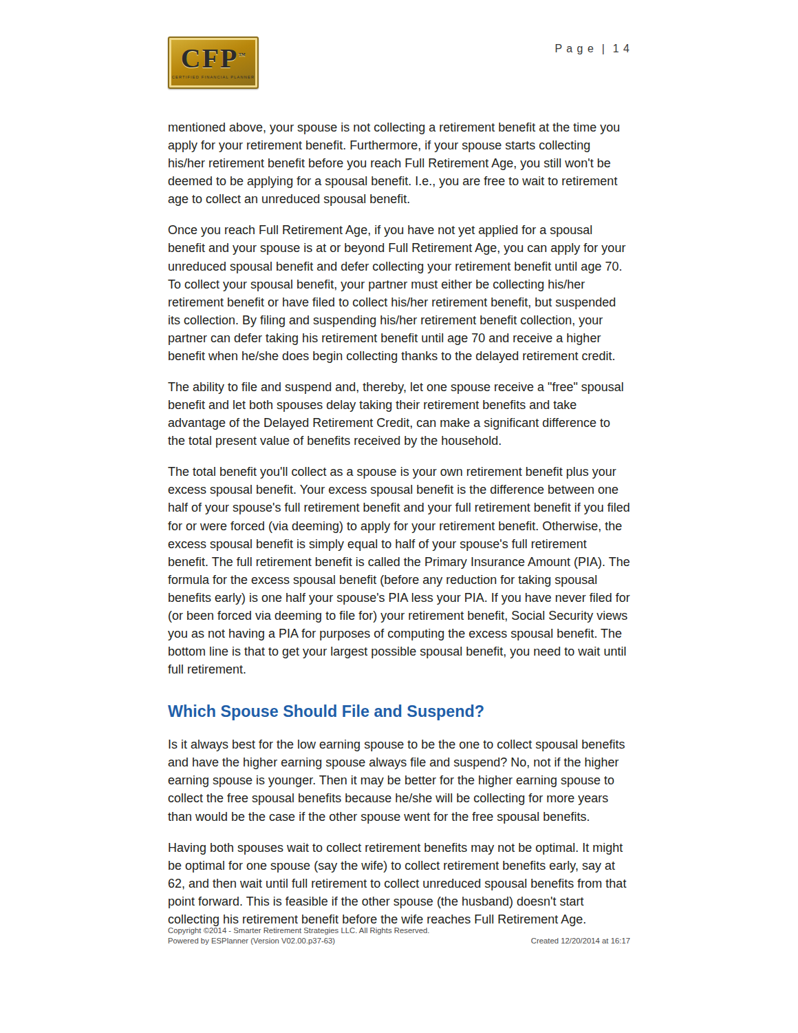CFP™
Certified Financial Planner
P a g e | 1 4
mentioned above, your spouse is not collecting a retirement benefit at the time you apply for your retirement benefit. Furthermore, if your spouse starts collecting his/her retirement benefit before you reach Full Retirement Age, you still won't be deemed to be applying for a spousal benefit. I.e., you are free to wait to retirement age to collect an unreduced spousal benefit.
Once you reach Full Retirement Age, if you have not yet applied for a spousal benefit and your spouse is at or beyond Full Retirement Age, you can apply for your unreduced spousal benefit and defer collecting your retirement benefit until age 70. To collect your spousal benefit, your partner must either be collecting his/her retirement benefit or have filed to collect his/her retirement benefit, but suspended its collection. By filing and suspending his/her retirement benefit collection, your partner can defer taking his retirement benefit until age 70 and receive a higher benefit when he/she does begin collecting thanks to the delayed retirement credit.
The ability to file and suspend and, thereby, let one spouse receive a "free" spousal benefit and let both spouses delay taking their retirement benefits and take advantage of the Delayed Retirement Credit, can make a significant difference to the total present value of benefits received by the household.
The total benefit you'll collect as a spouse is your own retirement benefit plus your excess spousal benefit. Your excess spousal benefit is the difference between one half of your spouse's full retirement benefit and your full retirement benefit if you filed for or were forced (via deeming) to apply for your retirement benefit. Otherwise, the excess spousal benefit is simply equal to half of your spouse's full retirement benefit. The full retirement benefit is called the Primary Insurance Amount (PIA). The formula for the excess spousal benefit (before any reduction for taking spousal benefits early) is one half your spouse's PIA less your PIA. If you have never filed for (or been forced via deeming to file for) your retirement benefit, Social Security views you as not having a PIA for purposes of computing the excess spousal benefit. The bottom line is that to get your largest possible spousal benefit, you need to wait until full retirement.
Which Spouse Should File and Suspend?
Is it always best for the low earning spouse to be the one to collect spousal benefits and have the higher earning spouse always file and suspend? No, not if the higher earning spouse is younger. Then it may be better for the higher earning spouse to collect the free spousal benefits because he/she will be collecting for more years than would be the case if the other spouse went for the free spousal benefits.
Having both spouses wait to collect retirement benefits may not be optimal. It might be optimal for one spouse (say the wife) to collect retirement benefits early, say at 62, and then wait until full retirement to collect unreduced spousal benefits from that point forward. This is feasible if the other spouse (the husband) doesn't start collecting his retirement benefit before the wife reaches Full Retirement Age.
Copyright ©2014 - Smarter Retirement Strategies LLC. All Rights Reserved.
Powered by ESPlanner (Version V02.00.p37-63)
Created 12/20/2014 at 16:17